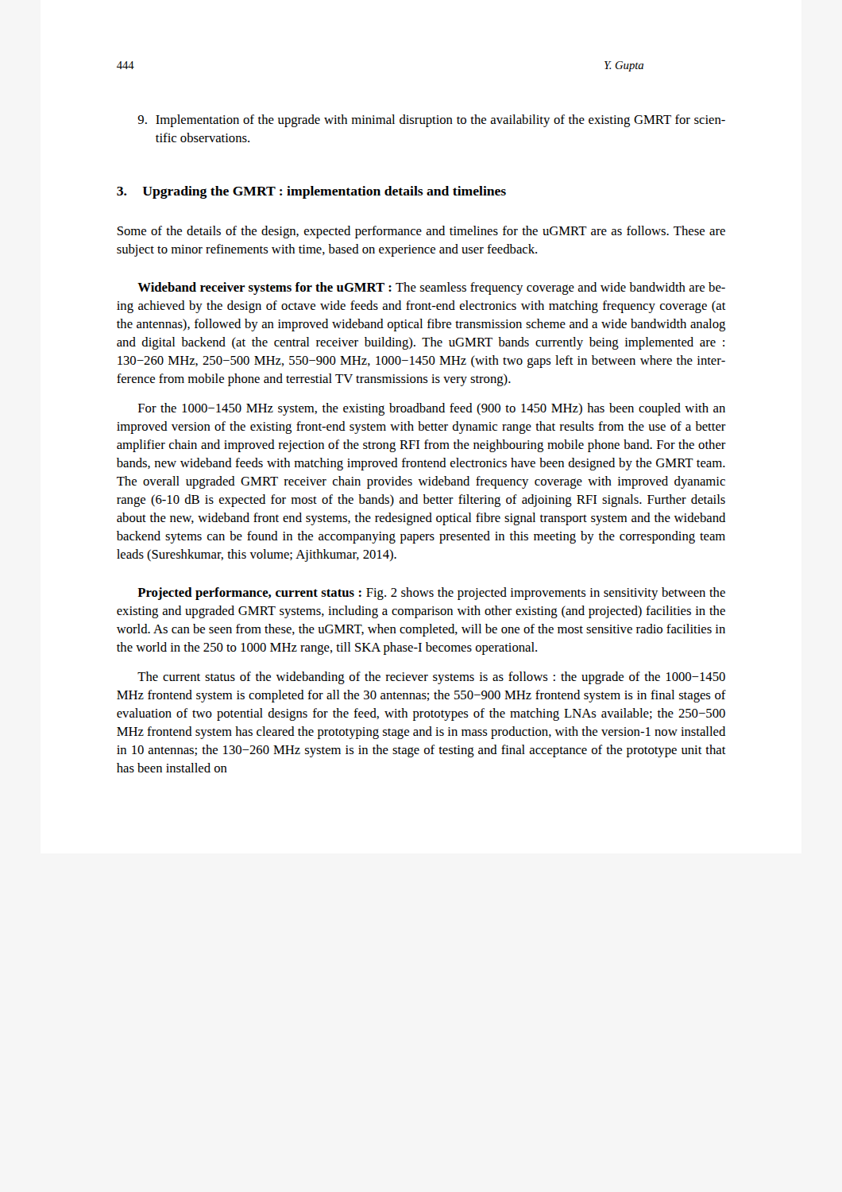444 Y. Gupta
Implementation of the upgrade with minimal disruption to the availability of the existing GMRT for scientific observations.
3. Upgrading the GMRT : implementation details and timelines
Some of the details of the design, expected performance and timelines for the uGMRT are as follows. These are subject to minor refinements with time, based on experience and user feedback.
Wideband receiver systems for the uGMRT : The seamless frequency coverage and wide bandwidth are being achieved by the design of octave wide feeds and front-end electronics with matching frequency coverage (at the antennas), followed by an improved wideband optical fibre transmission scheme and a wide bandwidth analog and digital backend (at the central receiver building). The uGMRT bands currently being implemented are : 130−260 MHz, 250−500 MHz, 550−900 MHz, 1000−1450 MHz (with two gaps left in between where the interference from mobile phone and terrestial TV transmissions is very strong).
For the 1000−1450 MHz system, the existing broadband feed (900 to 1450 MHz) has been coupled with an improved version of the existing front-end system with better dynamic range that results from the use of a better amplifier chain and improved rejection of the strong RFI from the neighbouring mobile phone band. For the other bands, new wideband feeds with matching improved frontend electronics have been designed by the GMRT team. The overall upgraded GMRT receiver chain provides wideband frequency coverage with improved dyanamic range (6-10 dB is expected for most of the bands) and better filtering of adjoining RFI signals. Further details about the new, wideband front end systems, the redesigned optical fibre signal transport system and the wideband backend sytems can be found in the accompanying papers presented in this meeting by the corresponding team leads (Sureshkumar, this volume; Ajithkumar, 2014).
Projected performance, current status : Fig. 2 shows the projected improvements in sensitivity between the existing and upgraded GMRT systems, including a comparison with other existing (and projected) facilities in the world. As can be seen from these, the uGMRT, when completed, will be one of the most sensitive radio facilities in the world in the 250 to 1000 MHz range, till SKA phase-I becomes operational.
The current status of the widebanding of the reciever systems is as follows : the upgrade of the 1000−1450 MHz frontend system is completed for all the 30 antennas; the 550−900 MHz frontend system is in final stages of evaluation of two potential designs for the feed, with prototypes of the matching LNAs available; the 250−500 MHz frontend system has cleared the prototyping stage and is in mass production, with the version-1 now installed in 10 antennas; the 130−260 MHz system is in the stage of testing and final acceptance of the prototype unit that has been installed on